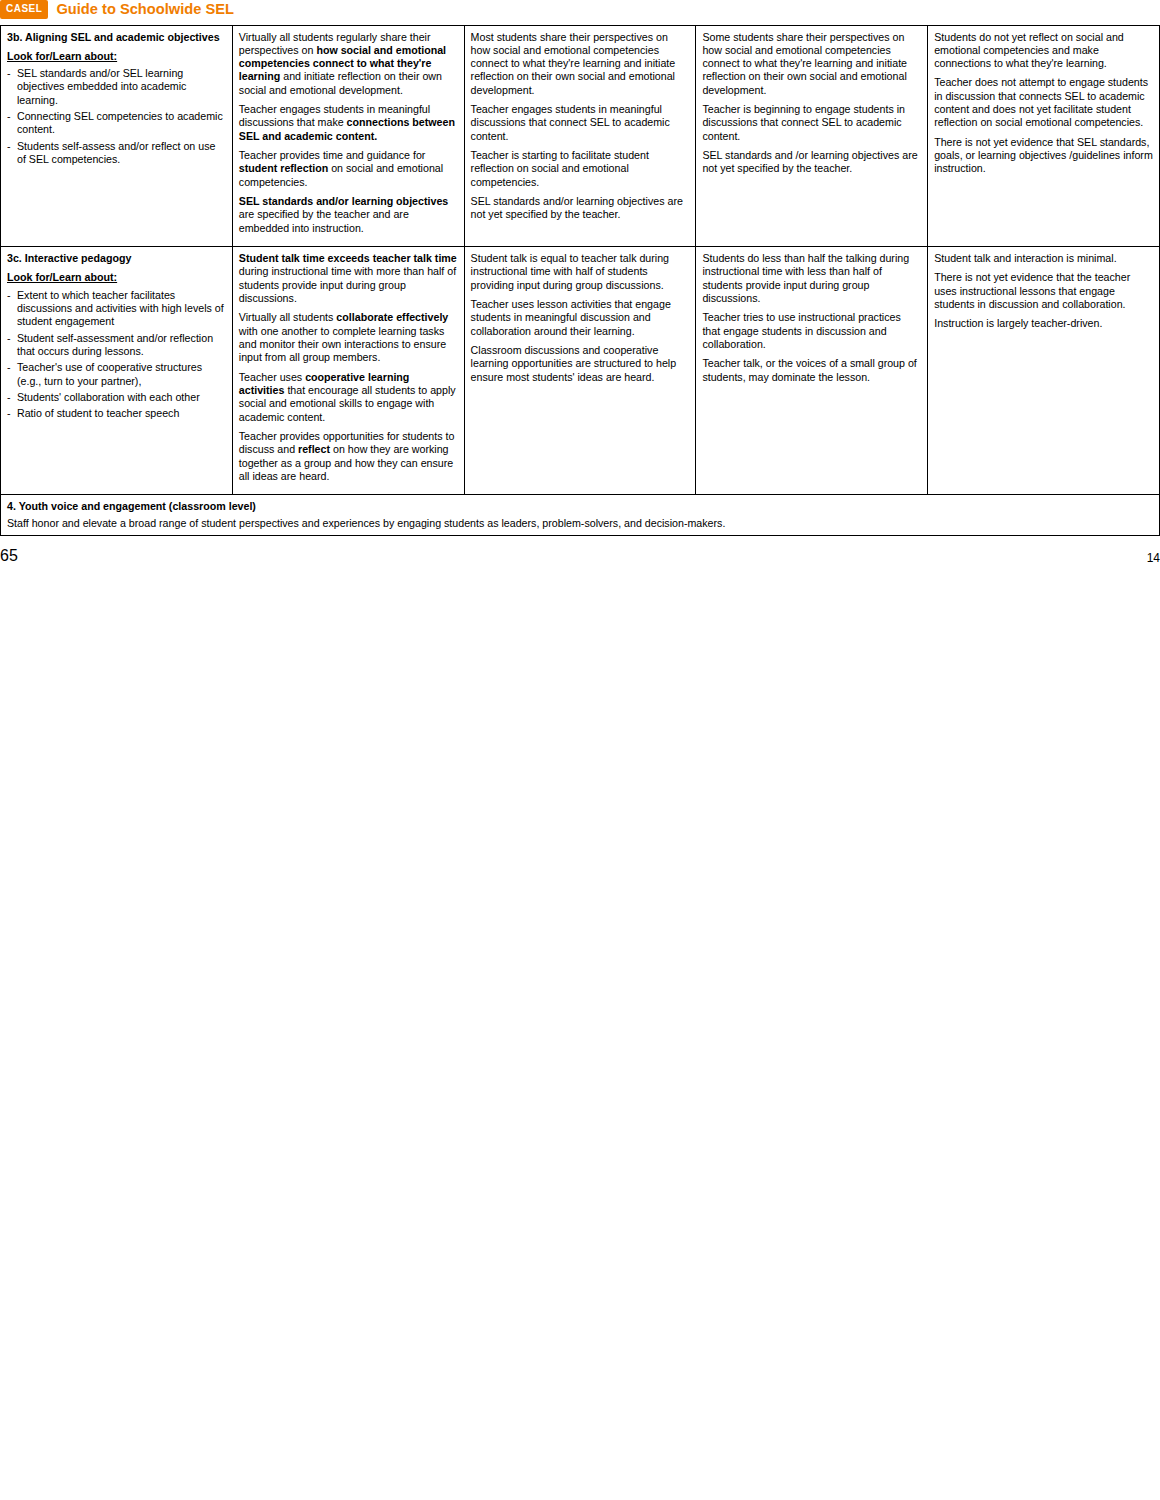CASEL Guide to Schoolwide SEL
| 3b. Aligning SEL and academic objectives Look for/Learn about: SEL standards and/or SEL learning objectives embedded into academic learning. Connecting SEL competencies to academic content. Students self-assess and/or reflect on use of SEL competencies. | Virtually all students regularly share their perspectives on how social and emotional competencies connect to what they're learning and initiate reflection on their own social and emotional development. Teacher engages students in meaningful discussions that make connections between SEL and academic content. Teacher provides time and guidance for student reflection on social and emotional competencies. SEL standards and/or learning objectives are specified by the teacher and are embedded into instruction. | Most students share their perspectives on how social and emotional competencies connect to what they're learning and initiate reflection on their own social and emotional development. Teacher engages students in meaningful discussions that connect SEL to academic content. Teacher is starting to facilitate student reflection on social and emotional competencies. SEL standards and/or learning objectives are not yet specified by the teacher. | Some students share their perspectives on how social and emotional competencies connect to what they're learning and initiate reflection on their own social and emotional development. Teacher is beginning to engage students in discussions that connect SEL to academic content. SEL standards and /or learning objectives are not yet specified by the teacher. | Students do not yet reflect on social and emotional competencies and make connections to what they're learning. Teacher does not attempt to engage students in discussion that connects SEL to academic content and does not yet facilitate student reflection on social emotional competencies. There is not yet evidence that SEL standards, goals, or learning objectives /guidelines inform instruction. |
| 3c. Interactive pedagogy Look for/Learn about: Extent to which teacher facilitates discussions and activities with high levels of student engagement Student self-assessment and/or reflection that occurs during lessons. Teacher's use of cooperative structures (e.g., turn to your partner), Students' collaboration with each other Ratio of student to teacher speech | Student talk time exceeds teacher talk time during instructional time with more than half of students provide input during group discussions. Virtually all students collaborate effectively with one another to complete learning tasks and monitor their own interactions to ensure input from all group members. Teacher uses cooperative learning activities that encourage all students to apply social and emotional skills to engage with academic content. Teacher provides opportunities for students to discuss and reflect on how they are working together as a group and how they can ensure all ideas are heard. | Student talk is equal to teacher talk during instructional time with half of students providing input during group discussions. Teacher uses lesson activities that engage students in meaningful discussion and collaboration around their learning. Classroom discussions and cooperative learning opportunities are structured to help ensure most students' ideas are heard. | Students do less than half the talking during instructional time with less than half of students provide input during group discussions. Teacher tries to use instructional practices that engage students in discussion and collaboration. Teacher talk, or the voices of a small group of students, may dominate the lesson. | Student talk and interaction is minimal. There is not yet evidence that the teacher uses instructional lessons that engage students in discussion and collaboration. Instruction is largely teacher-driven. |
| 4. Youth voice and engagement (classroom level) Staff honor and elevate a broad range of student perspectives and experiences by engaging students as leaders, problem-solvers, and decision-makers. |
65 14